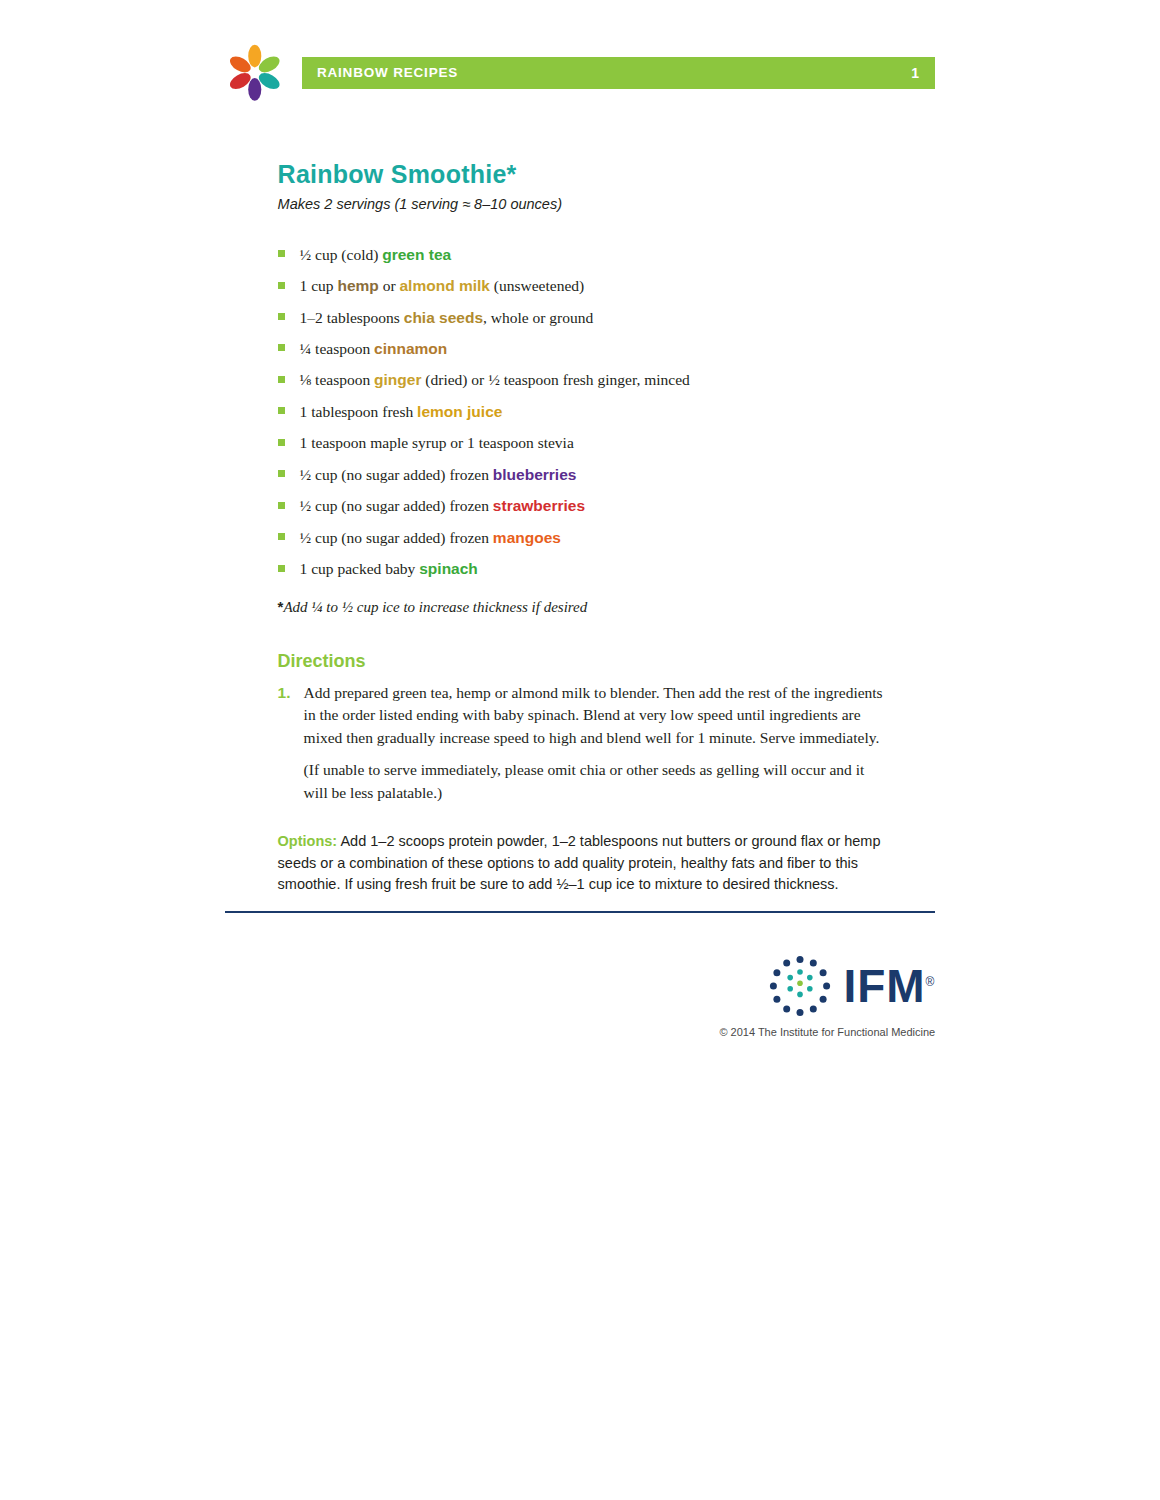Rainbow Recipes 1
Rainbow Smoothie*
Makes 2 servings (1 serving ≈ 8–10 ounces)
½ cup (cold) green tea
1 cup hemp or almond milk (unsweetened)
1–2 tablespoons chia seeds, whole or ground
¼ teaspoon cinnamon
⅛ teaspoon ginger (dried) or ½ teaspoon fresh ginger, minced
1 tablespoon fresh lemon juice
1 teaspoon maple syrup or 1 teaspoon stevia
½ cup (no sugar added) frozen blueberries
½ cup (no sugar added) frozen strawberries
½ cup (no sugar added) frozen mangoes
1 cup packed baby spinach
*Add ¼ to ½ cup ice to increase thickness if desired
Directions
Add prepared green tea, hemp or almond milk to blender. Then add the rest of the ingredients in the order listed ending with baby spinach. Blend at very low speed until ingredients are mixed then gradually increase speed to high and blend well for 1 minute. Serve immediately.
(If unable to serve immediately, please omit chia or other seeds as gelling will occur and it will be less palatable.)
Options: Add 1–2 scoops protein powder, 1–2 tablespoons nut butters or ground flax or hemp seeds or a combination of these options to add quality protein, healthy fats and fiber to this smoothie. If using fresh fruit be sure to add ½–1 cup ice to mixture to desired thickness.
IFM®
© 2014 The Institute for Functional Medicine